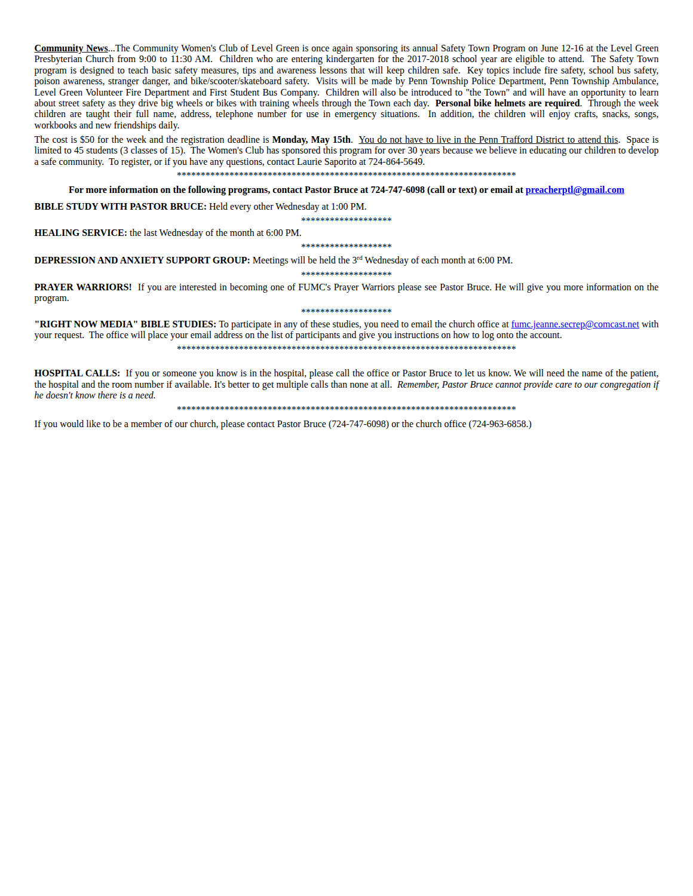Community News...The Community Women's Club of Level Green is once again sponsoring its annual Safety Town Program on June 12-16 at the Level Green Presbyterian Church from 9:00 to 11:30 AM. Children who are entering kindergarten for the 2017-2018 school year are eligible to attend. The Safety Town program is designed to teach basic safety measures, tips and awareness lessons that will keep children safe. Key topics include fire safety, school bus safety, poison awareness, stranger danger, and bike/scooter/skateboard safety. Visits will be made by Penn Township Police Department, Penn Township Ambulance, Level Green Volunteer Fire Department and First Student Bus Company. Children will also be introduced to "the Town" and will have an opportunity to learn about street safety as they drive big wheels or bikes with training wheels through the Town each day. Personal bike helmets are required. Through the week children are taught their full name, address, telephone number for use in emergency situations. In addition, the children will enjoy crafts, snacks, songs, workbooks and new friendships daily.
The cost is $50 for the week and the registration deadline is Monday, May 15th. You do not have to live in the Penn Trafford District to attend this. Space is limited to 45 students (3 classes of 15). The Women's Club has sponsored this program for over 30 years because we believe in educating our children to develop a safe community. To register, or if you have any questions, contact Laurie Saporito at 724-864-5649.
***********************************************************************
For more information on the following programs, contact Pastor Bruce at 724-747-6098 (call or text) or email at preacherptl@gmail.com
BIBLE STUDY WITH PASTOR BRUCE: Held every other Wednesday at 1:00 PM.
*******************
HEALING SERVICE: the last Wednesday of the month at 6:00 PM.
*******************
DEPRESSION AND ANXIETY SUPPORT GROUP: Meetings will be held the 3rd Wednesday of each month at 6:00 PM.
*******************
PRAYER WARRIORS! If you are interested in becoming one of FUMC's Prayer Warriors please see Pastor Bruce. He will give you more information on the program.
*******************
"RIGHT NOW MEDIA" BIBLE STUDIES: To participate in any of these studies, you need to email the church office at fumc.jeanne.secrep@comcast.net with your request. The office will place your email address on the list of participants and give you instructions on how to log onto the account.
***********************************************************************
HOSPITAL CALLS: If you or someone you know is in the hospital, please call the office or Pastor Bruce to let us know. We will need the name of the patient, the hospital and the room number if available. It's better to get multiple calls than none at all. Remember, Pastor Bruce cannot provide care to our congregation if he doesn't know there is a need.
***********************************************************************
If you would like to be a member of our church, please contact Pastor Bruce (724-747-6098) or the church office (724-963-6858.)